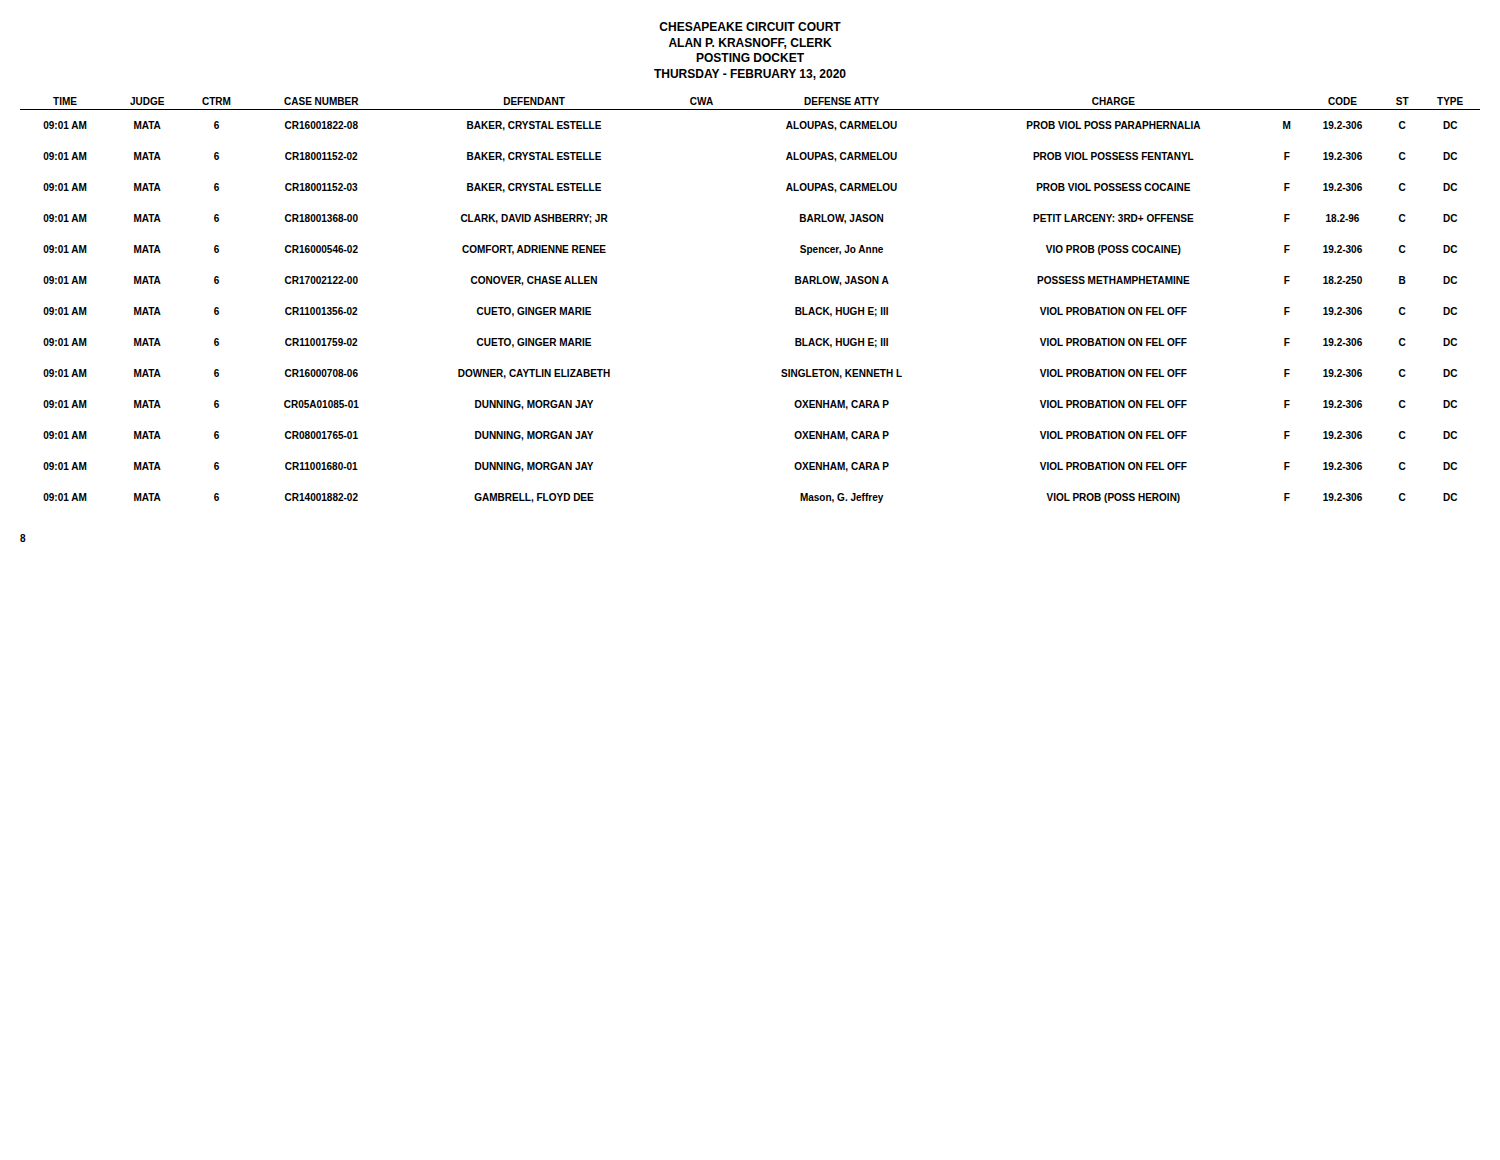CHESAPEAKE CIRCUIT COURT
ALAN P. KRASNOFF, CLERK
POSTING DOCKET
THURSDAY - FEBRUARY 13, 2020
| TIME | JUDGE | CTRM | CASE NUMBER | DEFENDANT | CWA | DEFENSE ATTY | CHARGE | | CODE | ST | TYPE |
| --- | --- | --- | --- | --- | --- | --- | --- | --- | --- | --- | --- |
| 09:01 AM | MATA | 6 | CR16001822-08 | BAKER, CRYSTAL ESTELLE | | ALOUPAS, CARMELOU | PROB VIOL POSS PARAPHERNALIA | M | 19.2-306 | C | DC |
| 09:01 AM | MATA | 6 | CR18001152-02 | BAKER, CRYSTAL ESTELLE | | ALOUPAS, CARMELOU | PROB VIOL POSSESS FENTANYL | F | 19.2-306 | C | DC |
| 09:01 AM | MATA | 6 | CR18001152-03 | BAKER, CRYSTAL ESTELLE | | ALOUPAS, CARMELOU | PROB VIOL POSSESS COCAINE | F | 19.2-306 | C | DC |
| 09:01 AM | MATA | 6 | CR18001368-00 | CLARK, DAVID ASHBERRY; JR | | BARLOW, JASON | PETIT LARCENY: 3RD+ OFFENSE | F | 18.2-96 | C | DC |
| 09:01 AM | MATA | 6 | CR16000546-02 | COMFORT, ADRIENNE RENEE | | Spencer, Jo Anne | VIO PROB (POSS COCAINE) | F | 19.2-306 | C | DC |
| 09:01 AM | MATA | 6 | CR17002122-00 | CONOVER, CHASE ALLEN | | BARLOW, JASON A | POSSESS METHAMPHETAMINE | F | 18.2-250 | B | DC |
| 09:01 AM | MATA | 6 | CR11001356-02 | CUETO, GINGER MARIE | | BLACK, HUGH E; III | VIOL PROBATION ON FEL OFF | F | 19.2-306 | C | DC |
| 09:01 AM | MATA | 6 | CR11001759-02 | CUETO, GINGER MARIE | | BLACK, HUGH E; III | VIOL PROBATION ON FEL OFF | F | 19.2-306 | C | DC |
| 09:01 AM | MATA | 6 | CR16000708-06 | DOWNER, CAYTLIN ELIZABETH | | SINGLETON, KENNETH L | VIOL PROBATION ON FEL OFF | F | 19.2-306 | C | DC |
| 09:01 AM | MATA | 6 | CR05A01085-01 | DUNNING, MORGAN JAY | | OXENHAM, CARA P | VIOL PROBATION ON FEL OFF | F | 19.2-306 | C | DC |
| 09:01 AM | MATA | 6 | CR08001765-01 | DUNNING, MORGAN JAY | | OXENHAM, CARA P | VIOL PROBATION ON FEL OFF | F | 19.2-306 | C | DC |
| 09:01 AM | MATA | 6 | CR11001680-01 | DUNNING, MORGAN JAY | | OXENHAM, CARA P | VIOL PROBATION ON FEL OFF | F | 19.2-306 | C | DC |
| 09:01 AM | MATA | 6 | CR14001882-02 | GAMBRELL, FLOYD DEE | | Mason, G. Jeffrey | VIOL PROB (POSS HEROIN) | F | 19.2-306 | C | DC |
8